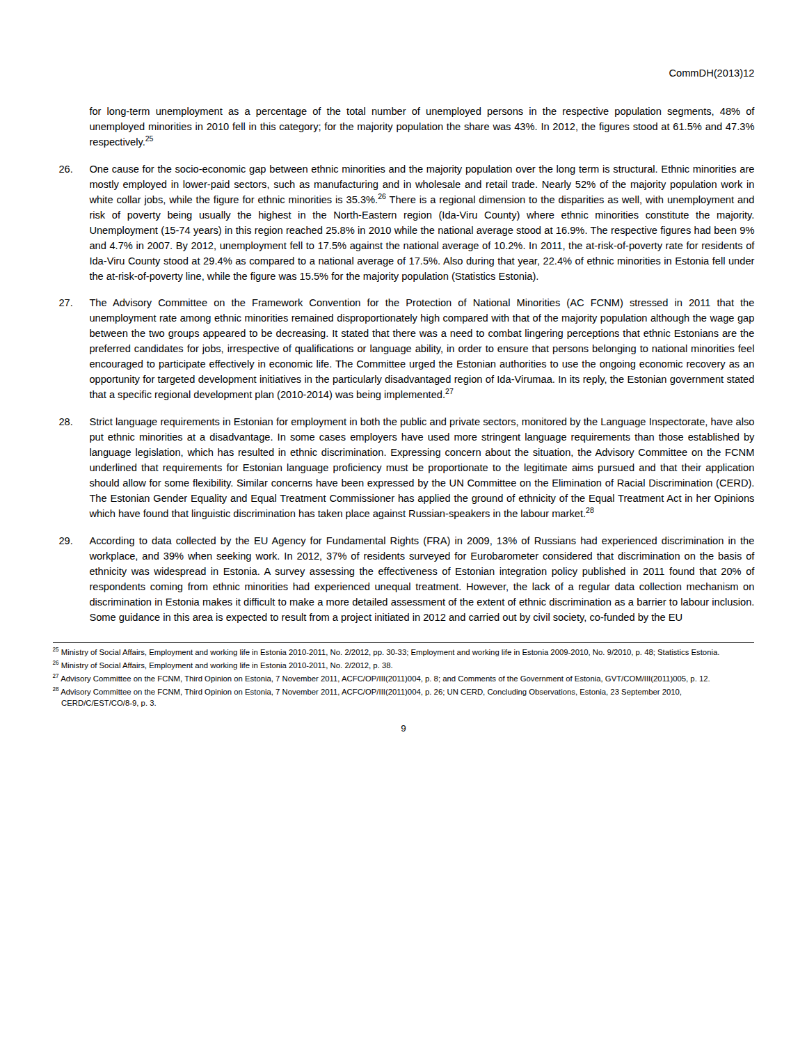CommDH(2013)12
for long-term unemployment as a percentage of the total number of unemployed persons in the respective population segments, 48% of unemployed minorities in 2010 fell in this category; for the majority population the share was 43%. In 2012, the figures stood at 61.5% and 47.3% respectively.25
26.
One cause for the socio-economic gap between ethnic minorities and the majority population over the long term is structural. Ethnic minorities are mostly employed in lower-paid sectors, such as manufacturing and in wholesale and retail trade. Nearly 52% of the majority population work in white collar jobs, while the figure for ethnic minorities is 35.3%.26 There is a regional dimension to the disparities as well, with unemployment and risk of poverty being usually the highest in the North-Eastern region (Ida-Viru County) where ethnic minorities constitute the majority. Unemployment (15-74 years) in this region reached 25.8% in 2010 while the national average stood at 16.9%. The respective figures had been 9% and 4.7% in 2007. By 2012, unemployment fell to 17.5% against the national average of 10.2%. In 2011, the at-risk-of-poverty rate for residents of Ida-Viru County stood at 29.4% as compared to a national average of 17.5%. Also during that year, 22.4% of ethnic minorities in Estonia fell under the at-risk-of-poverty line, while the figure was 15.5% for the majority population (Statistics Estonia).
27.
The Advisory Committee on the Framework Convention for the Protection of National Minorities (AC FCNM) stressed in 2011 that the unemployment rate among ethnic minorities remained disproportionately high compared with that of the majority population although the wage gap between the two groups appeared to be decreasing. It stated that there was a need to combat lingering perceptions that ethnic Estonians are the preferred candidates for jobs, irrespective of qualifications or language ability, in order to ensure that persons belonging to national minorities feel encouraged to participate effectively in economic life. The Committee urged the Estonian authorities to use the ongoing economic recovery as an opportunity for targeted development initiatives in the particularly disadvantaged region of Ida-Virumaa. In its reply, the Estonian government stated that a specific regional development plan (2010-2014) was being implemented.27
28.
Strict language requirements in Estonian for employment in both the public and private sectors, monitored by the Language Inspectorate, have also put ethnic minorities at a disadvantage. In some cases employers have used more stringent language requirements than those established by language legislation, which has resulted in ethnic discrimination. Expressing concern about the situation, the Advisory Committee on the FCNM underlined that requirements for Estonian language proficiency must be proportionate to the legitimate aims pursued and that their application should allow for some flexibility. Similar concerns have been expressed by the UN Committee on the Elimination of Racial Discrimination (CERD). The Estonian Gender Equality and Equal Treatment Commissioner has applied the ground of ethnicity of the Equal Treatment Act in her Opinions which have found that linguistic discrimination has taken place against Russian-speakers in the labour market.28
29.
According to data collected by the EU Agency for Fundamental Rights (FRA) in 2009, 13% of Russians had experienced discrimination in the workplace, and 39% when seeking work. In 2012, 37% of residents surveyed for Eurobarometer considered that discrimination on the basis of ethnicity was widespread in Estonia. A survey assessing the effectiveness of Estonian integration policy published in 2011 found that 20% of respondents coming from ethnic minorities had experienced unequal treatment. However, the lack of a regular data collection mechanism on discrimination in Estonia makes it difficult to make a more detailed assessment of the extent of ethnic discrimination as a barrier to labour inclusion. Some guidance in this area is expected to result from a project initiated in 2012 and carried out by civil society, co-funded by the EU
25 Ministry of Social Affairs, Employment and working life in Estonia 2010-2011, No. 2/2012, pp. 30-33; Employment and working life in Estonia 2009-2010, No. 9/2010, p. 48; Statistics Estonia.
26 Ministry of Social Affairs, Employment and working life in Estonia 2010-2011, No. 2/2012, p. 38.
27 Advisory Committee on the FCNM, Third Opinion on Estonia, 7 November 2011, ACFC/OP/III(2011)004, p. 8; and Comments of the Government of Estonia, GVT/COM/III(2011)005, p. 12.
28 Advisory Committee on the FCNM, Third Opinion on Estonia, 7 November 2011, ACFC/OP/III(2011)004, p. 26; UN CERD, Concluding Observations, Estonia, 23 September 2010, CERD/C/EST/CO/8-9, p. 3.
9